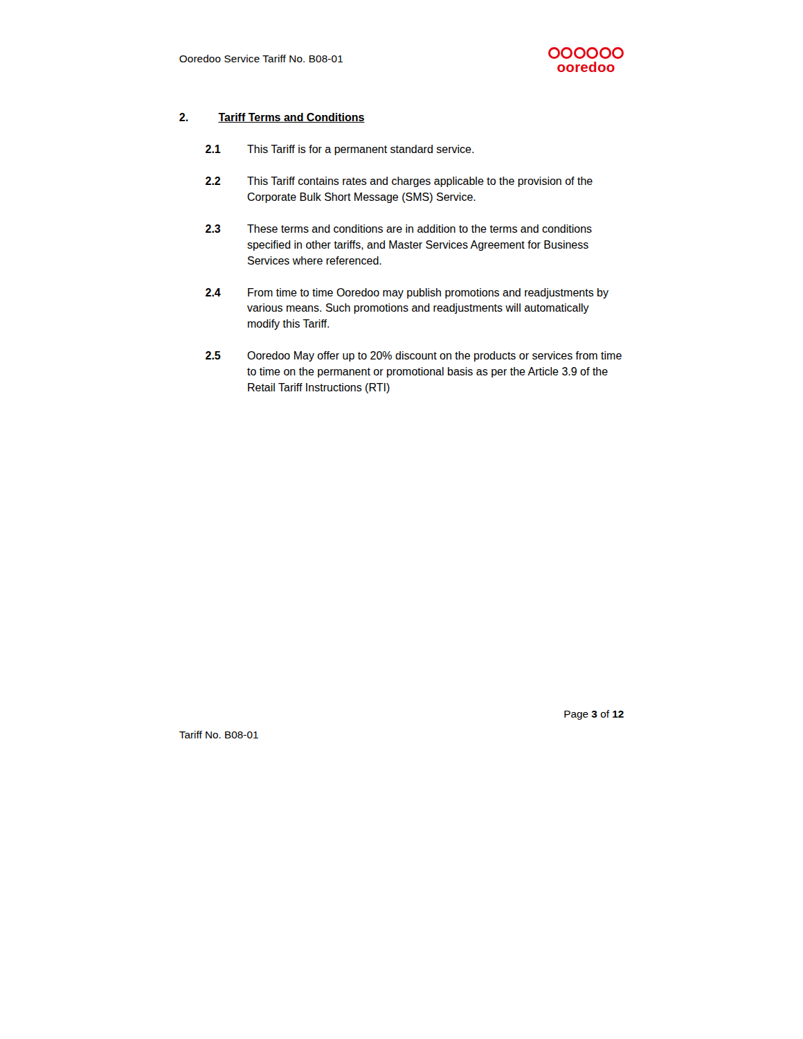Ooredoo Service Tariff No. B08-01
ooredoo
2. Tariff Terms and Conditions
2.1 This Tariff is for a permanent standard service.
2.2 This Tariff contains rates and charges applicable to the provision of the Corporate Bulk Short Message (SMS) Service.
2.3 These terms and conditions are in addition to the terms and conditions specified in other tariffs, and Master Services Agreement for Business Services where referenced.
2.4 From time to time Ooredoo may publish promotions and readjustments by various means. Such promotions and readjustments will automatically modify this Tariff.
2.5 Ooredoo May offer up to 20% discount on the products or services from time to time on the permanent or promotional basis as per the Article 3.9 of the Retail Tariff Instructions (RTI)
Page 3 of 12
Tariff No. B08-01